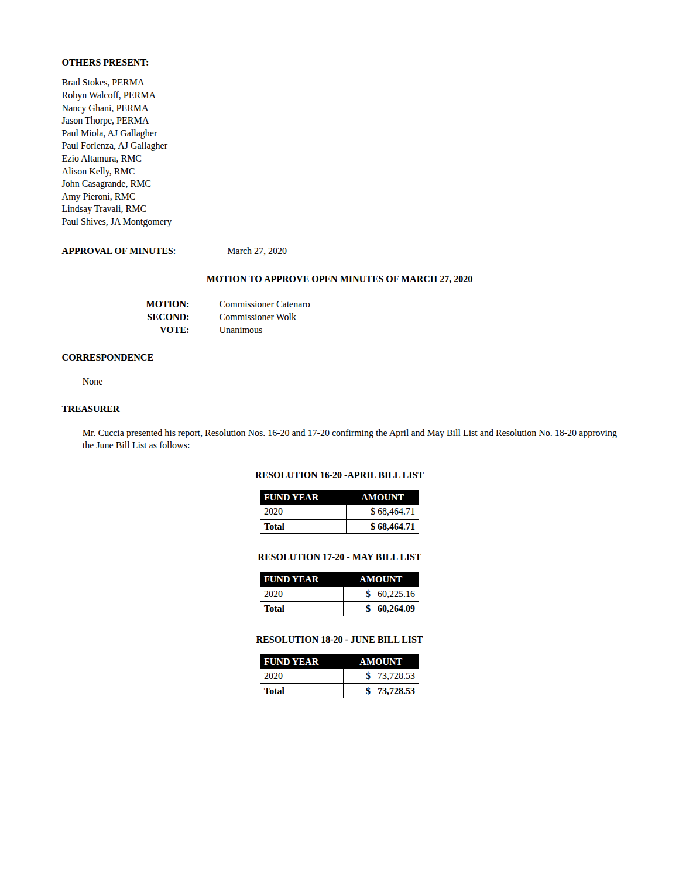OTHERS PRESENT:
Brad Stokes, PERMA
Robyn Walcoff, PERMA
Nancy Ghani, PERMA
Jason Thorpe, PERMA
Paul Miola, AJ Gallagher
Paul Forlenza, AJ Gallagher
Ezio Altamura, RMC
Alison Kelly, RMC
John Casagrande, RMC
Amy Pieroni, RMC
Lindsay Travali, RMC
Paul Shives, JA Montgomery
APPROVAL OF MINUTES:March 27, 2020
MOTION TO APPROVE OPEN MINUTES OF MARCH 27, 2020
| MOTION: | Commissioner Catenaro |
| SECOND: | Commissioner Wolk |
| VOTE: | Unanimous |
CORRESPONDENCE
None
TREASURER
Mr. Cuccia presented his report, Resolution Nos. 16-20 and 17-20 confirming the April and May Bill List and Resolution No. 18-20 approving the June Bill List as follows:
RESOLUTION 16-20 -APRIL BILL LIST
| FUND YEAR | AMOUNT |
| --- | --- |
| 2020 | $ 68,464.71 |
| Total | $ 68,464.71 |
RESOLUTION 17-20 - MAY BILL LIST
| FUND YEAR | AMOUNT |
| --- | --- |
| 2020 | $ 60,225.16 |
| Total | $ 60,264.09 |
RESOLUTION 18-20 - JUNE BILL LIST
| FUND YEAR | AMOUNT |
| --- | --- |
| 2020 | $ 73,728.53 |
| Total | $ 73,728.53 |